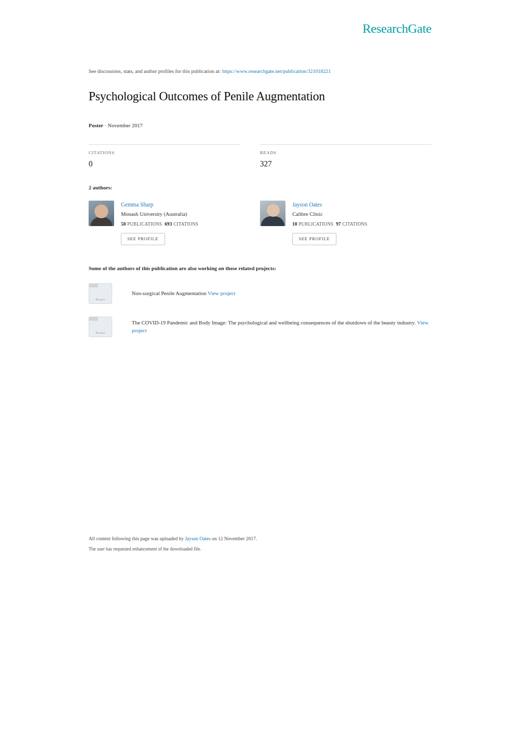ResearchGate
See discussions, stats, and author profiles for this publication at: https://www.researchgate.net/publication/321018221
Psychological Outcomes of Penile Augmentation
Poster · November 2017
Citations
0
Reads
327
2 authors:
Gemma Sharp
Monash University (Australia)
50 PUBLICATIONS 693 CITATIONS
See Profile
Jayson Oates
Calibre Clinic
10 PUBLICATIONS 97 CITATIONS
See Profile
Some of the authors of this publication are also working on these related projects:
Project
Non-surgical Penile Augmentation View project
Project
The COVID-19 Pandemic and Body Image: The psychological and wellbeing consequences of the shutdown of the beauty industry. View project
All content following this page was uploaded by Jayson Oates on 12 November 2017.
The user has requested enhancement of the downloaded file.